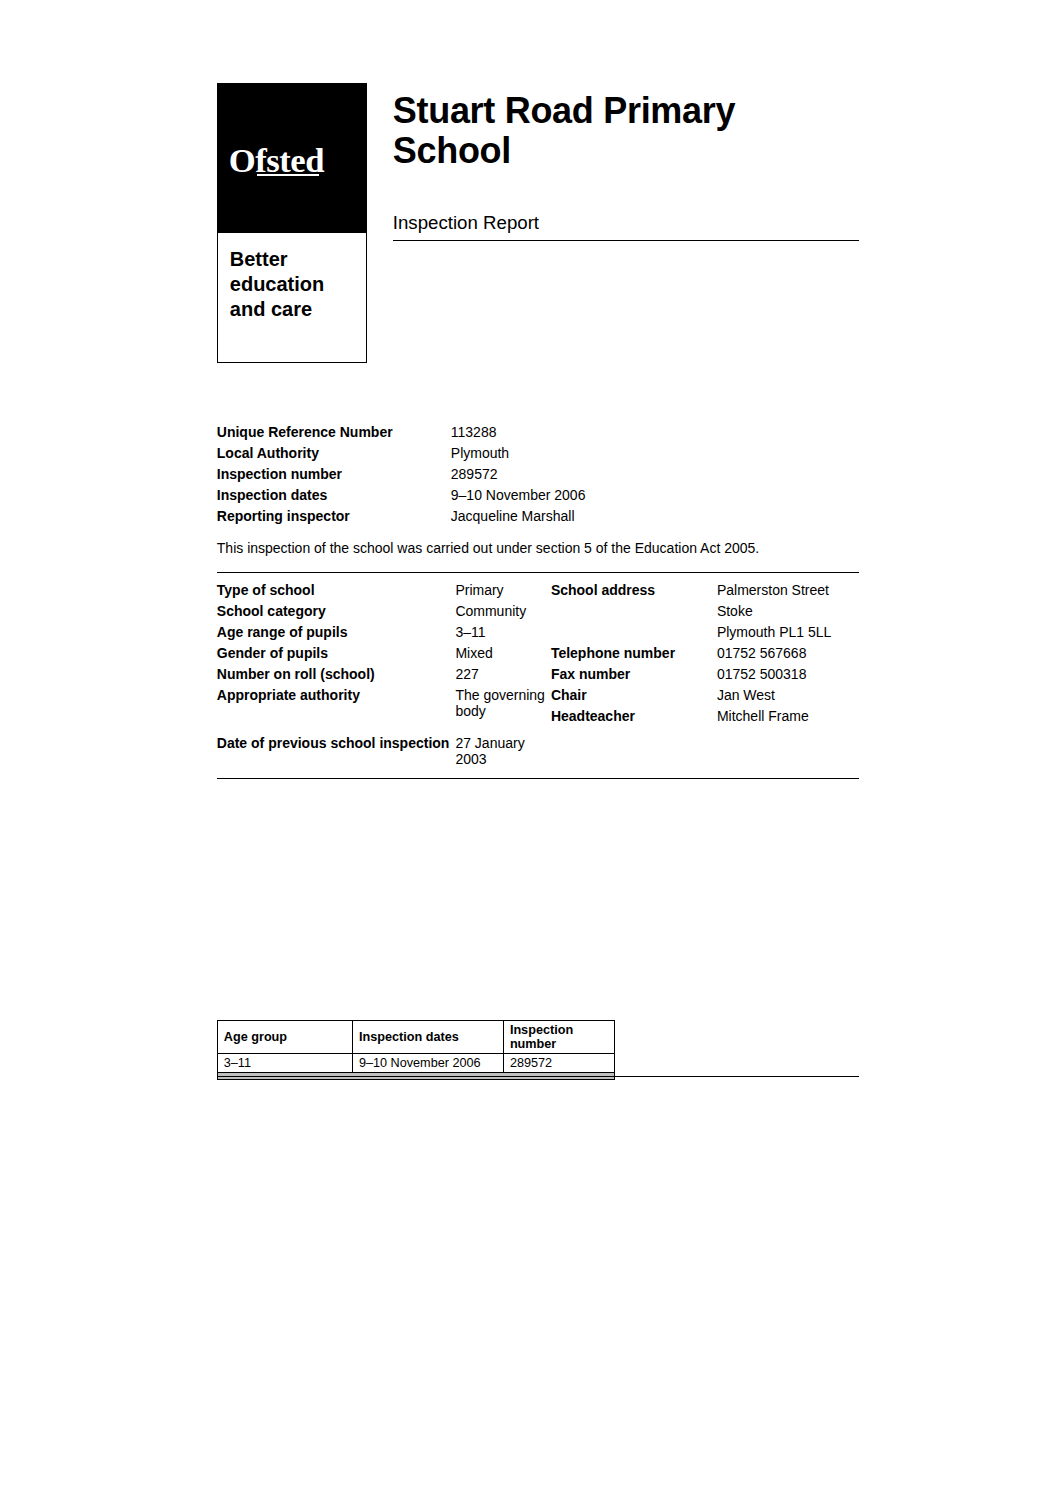Ofsted
Better
education
and care
Stuart Road Primary School
Inspection Report
| Unique Reference Number | 113288 |
| Local Authority | Plymouth |
| Inspection number | 289572 |
| Inspection dates | 9–10 November 2006 |
| Reporting inspector | Jacqueline Marshall |
This inspection of the school was carried out under section 5 of the Education Act 2005.
| Type of school | Primary |
| School category | Community |
| Age range of pupils | 3–11 |
| Gender of pupils | Mixed |
| Number on roll (school) | 227 |
| Appropriate authority | The governing body |
| Date of previous school inspection | 27 January 2003 |
| School address | Palmerston Street |
| | Stoke |
| | Plymouth PL1 5LL |
| Telephone number | 01752 567668 |
| Fax number | 01752 500318 |
| Chair | Jan West |
| Headteacher | Mitchell Frame |
| Age group | Inspection dates | Inspection number |
| --- | --- | --- |
| 3–11 | 9–10 November 2006 | 289572 |